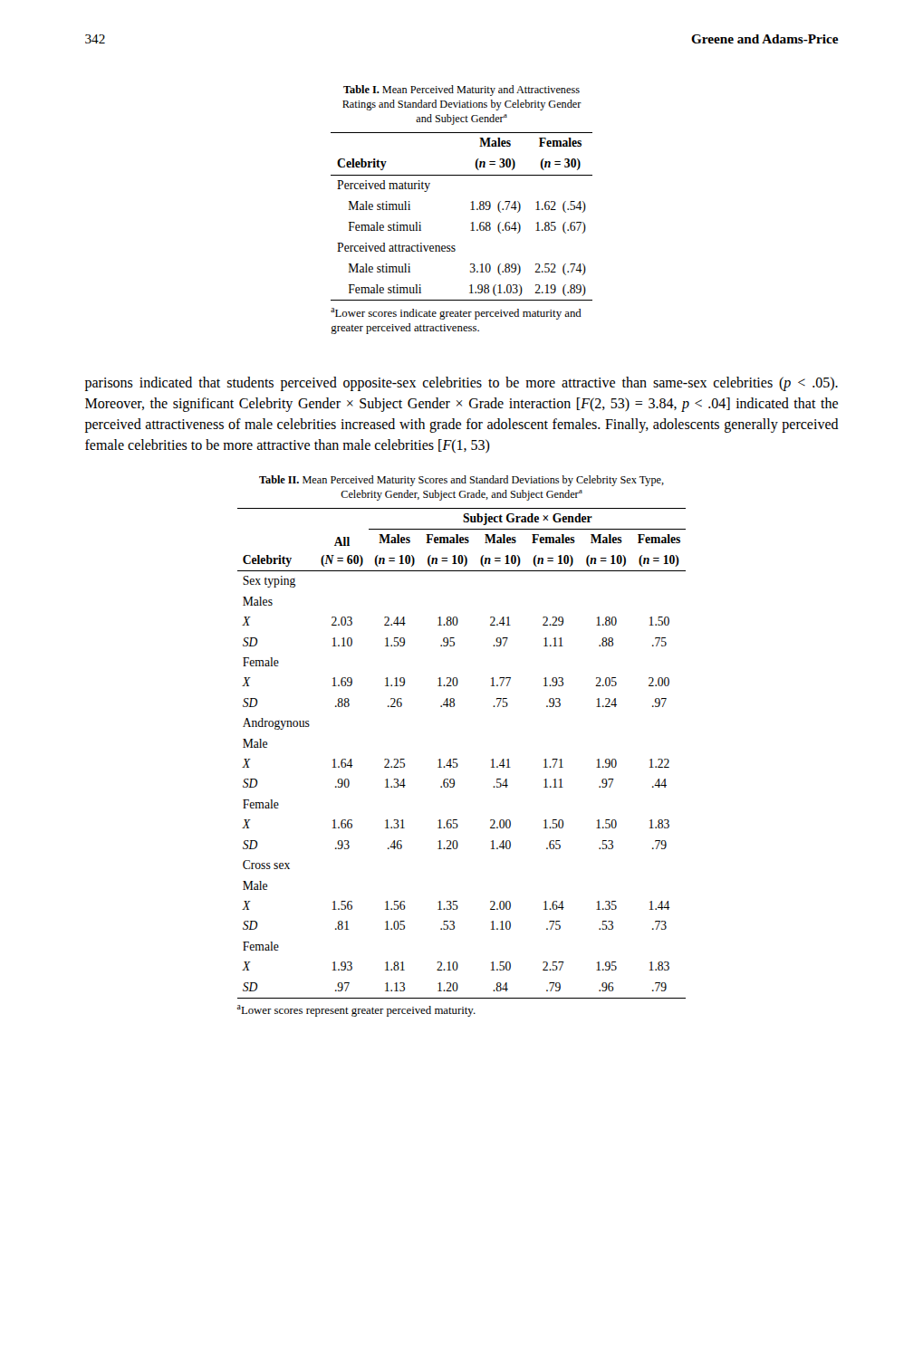342 Greene and Adams-Price
Table I. Mean Perceived Maturity and Attractiveness Ratings and Standard Deviations by Celebrity Gender and Subject Gender a
| Celebrity | Males | Females |
| --- | --- | --- |
| ( n = 30) | ( n = 30) |
| Perceived maturity | | |
| Male stimuli | 1.89 (.74) | 1.62 (.54) |
| Female stimuli | 1.68 (.64) | 1.85 (.67) |
| Perceived attractiveness | | |
| Male stimuli | 3.10 (.89) | 2.52 (.74) |
| Female stimuli | 1.98 (1.03) | 2.19 (.89) |
aLower scores indicate greater perceived maturity and
greater perceived attractiveness.
parisons indicated that students perceived opposite-sex celebrities to be more attractive than same-sex celebrities (p < .05). Moreover, the significant Celebrity Gender × Subject Gender × Grade interaction [F(2, 53) = 3.84, p < .04] indicated that the perceived attractiveness of male celebrities increased with grade for adolescent females. Finally, adolescents generally perceived female celebrities to be more attractive than male celebrities [F(1, 53)
Table II. Mean Perceived Maturity Scores and Standard Deviations by Celebrity Sex Type, Celebrity Gender, Subject Grade, and Subject Gender a
| Celebrity | All ( N = 60) | Subject Grade × Gender |
| --- | --- | --- |
| Males | Females | Males | Females | Males | Females |
| ( n = 10) | ( n = 10) | ( n = 10) | ( n = 10) | ( n = 10) | ( n = 10) |
| Sex typing | | | | | | | |
| Males | | | | | | | |
| X | 2.03 | 2.44 | 1.80 | 2.41 | 2.29 | 1.80 | 1.50 |
| SD | 1.10 | 1.59 | .95 | .97 | 1.11 | .88 | .75 |
| Female | | | | | | | |
| X | 1.69 | 1.19 | 1.20 | 1.77 | 1.93 | 2.05 | 2.00 |
| SD | .88 | .26 | .48 | .75 | .93 | 1.24 | .97 |
| Androgynous | | | | | | | |
| Male | | | | | | | |
| X | 1.64 | 2.25 | 1.45 | 1.41 | 1.71 | 1.90 | 1.22 |
| SD | .90 | 1.34 | .69 | .54 | 1.11 | .97 | .44 |
| Female | | | | | | | |
| X | 1.66 | 1.31 | 1.65 | 2.00 | 1.50 | 1.50 | 1.83 |
| SD | .93 | .46 | 1.20 | 1.40 | .65 | .53 | .79 |
| Cross sex | | | | | | | |
| Male | | | | | | | |
| X | 1.56 | 1.56 | 1.35 | 2.00 | 1.64 | 1.35 | 1.44 |
| SD | .81 | 1.05 | .53 | 1.10 | .75 | .53 | .73 |
| Female | | | | | | | |
| X | 1.93 | 1.81 | 2.10 | 1.50 | 2.57 | 1.95 | 1.83 |
| SD | .97 | 1.13 | 1.20 | .84 | .79 | .96 | .79 |
aLower scores represent greater perceived maturity.